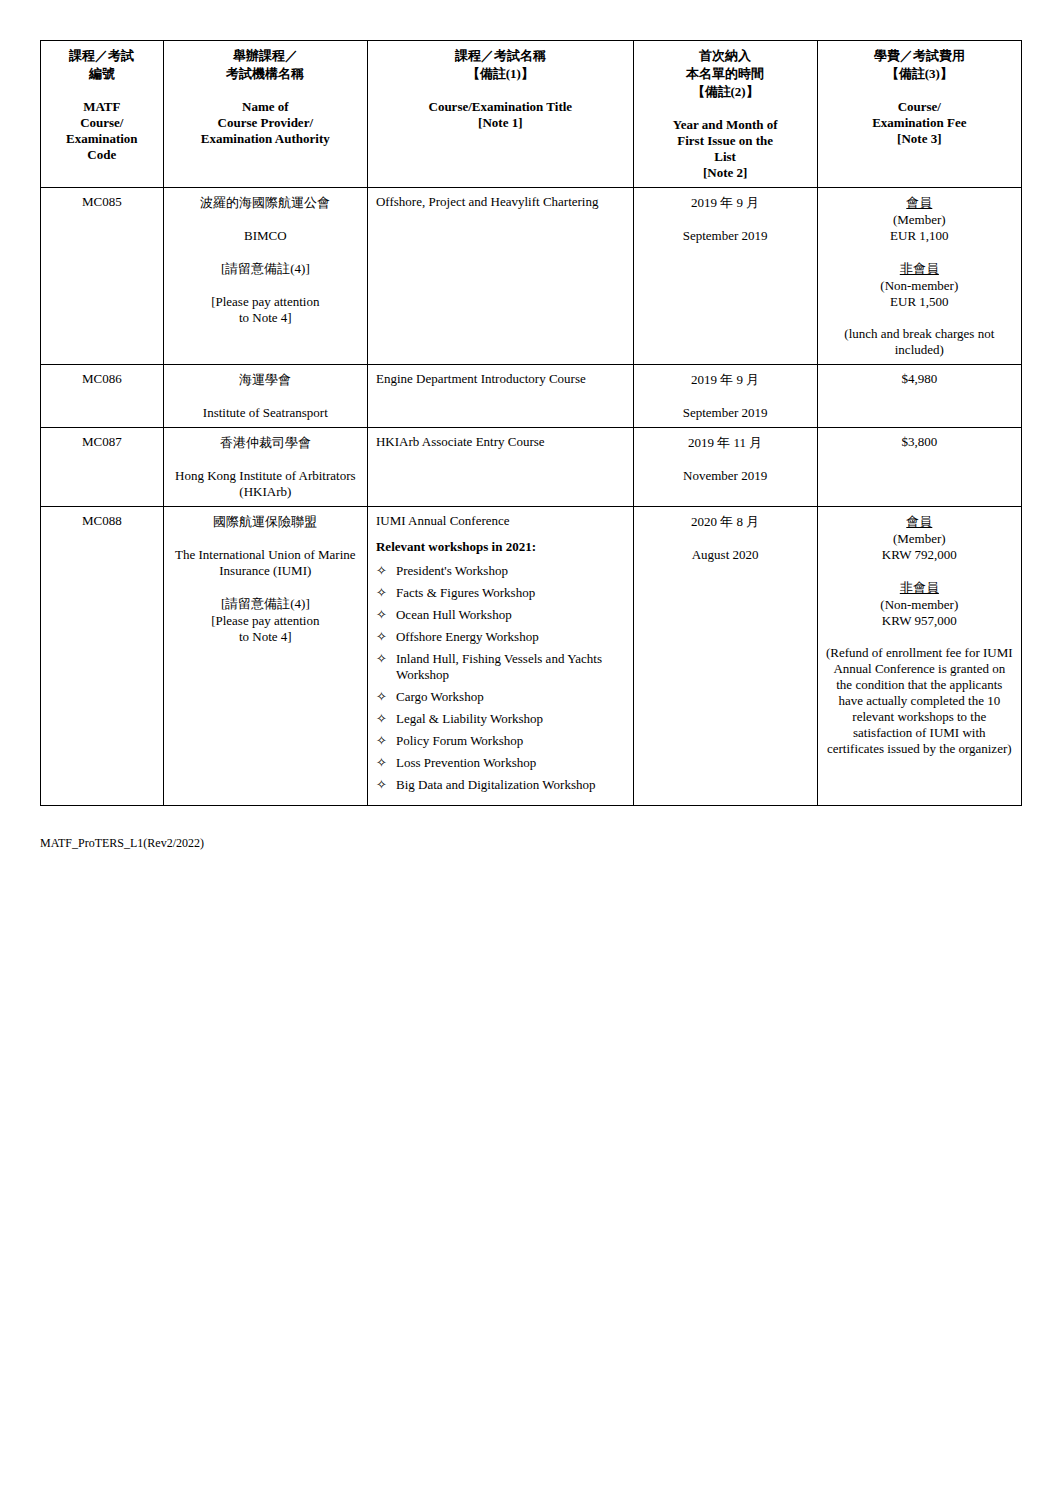| 課程／考試 編號 MATF Course/ Examination Code | 舉辦課程／ 考試機構名稱 Name of Course Provider/ Examination Authority | 課程／考試名稱 【備註(1)】 Course/Examination Title [Note 1] | 首次納入 本名單的時間 【備註(2)】 Year and Month of First Issue on the List [Note 2] | 學費／考試費用 【備註(3)】 Course/ Examination Fee [Note 3] |
| --- | --- | --- | --- | --- |
| MC085 | 波羅的海國際航運公會 BIMCO [請留意備註(4)] [Please pay attention to Note 4] | Offshore, Project and Heavylift Chartering | 2019 年 9 月 September 2019 | 會員 (Member) EUR 1,100 非會員 (Non-member) EUR 1,500 (lunch and break charges not included) |
| MC086 | 海運學會 Institute of Seatransport | Engine Department Introductory Course | 2019 年 9 月 September 2019 | $4,980 |
| MC087 | 香港仲裁司學會 Hong Kong Institute of Arbitrators (HKIArb) | HKIArb Associate Entry Course | 2019 年 11 月 November 2019 | $3,800 |
| MC088 | 國際航運保險聯盟 The International Union of Marine Insurance (IUMI) [請留意備註(4)] [Please pay attention to Note 4] | IUMI Annual Conference Relevant workshops in 2021: President's Workshop Facts & Figures Workshop Ocean Hull Workshop Offshore Energy Workshop Inland Hull, Fishing Vessels and Yachts Workshop Cargo Workshop Legal & Liability Workshop Policy Forum Workshop Loss Prevention Workshop Big Data and Digitalization Workshop | 2020 年 8 月 August 2020 | 會員 (Member) KRW 792,000 非會員 (Non-member) KRW 957,000 (Refund of enrollment fee for IUMI Annual Conference is granted on the condition that the applicants have actually completed the 10 relevant workshops to the satisfaction of IUMI with certificates issued by the organizer) |
MATF_ProTERS_L1(Rev2/2022)